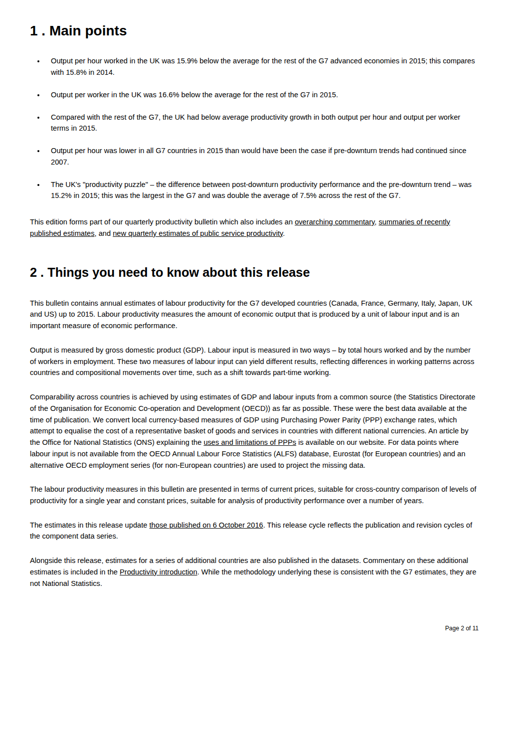1 . Main points
Output per hour worked in the UK was 15.9% below the average for the rest of the G7 advanced economies in 2015; this compares with 15.8% in 2014.
Output per worker in the UK was 16.6% below the average for the rest of the G7 in 2015.
Compared with the rest of the G7, the UK had below average productivity growth in both output per hour and output per worker terms in 2015.
Output per hour was lower in all G7 countries in 2015 than would have been the case if pre-downturn trends had continued since 2007.
The UK's "productivity puzzle" – the difference between post-downturn productivity performance and the pre-downturn trend – was 15.2% in 2015; this was the largest in the G7 and was double the average of 7.5% across the rest of the G7.
This edition forms part of our quarterly productivity bulletin which also includes an overarching commentary, summaries of recently published estimates, and new quarterly estimates of public service productivity.
2 . Things you need to know about this release
This bulletin contains annual estimates of labour productivity for the G7 developed countries (Canada, France, Germany, Italy, Japan, UK and US) up to 2015. Labour productivity measures the amount of economic output that is produced by a unit of labour input and is an important measure of economic performance.
Output is measured by gross domestic product (GDP). Labour input is measured in two ways – by total hours worked and by the number of workers in employment. These two measures of labour input can yield different results, reflecting differences in working patterns across countries and compositional movements over time, such as a shift towards part-time working.
Comparability across countries is achieved by using estimates of GDP and labour inputs from a common source (the Statistics Directorate of the Organisation for Economic Co-operation and Development (OECD)) as far as possible. These were the best data available at the time of publication. We convert local currency-based measures of GDP using Purchasing Power Parity (PPP) exchange rates, which attempt to equalise the cost of a representative basket of goods and services in countries with different national currencies. An article by the Office for National Statistics (ONS) explaining the uses and limitations of PPPs is available on our website. For data points where labour input is not available from the OECD Annual Labour Force Statistics (ALFS) database, Eurostat (for European countries) and an alternative OECD employment series (for non-European countries) are used to project the missing data.
The labour productivity measures in this bulletin are presented in terms of current prices, suitable for cross-country comparison of levels of productivity for a single year and constant prices, suitable for analysis of productivity performance over a number of years.
The estimates in this release update those published on 6 October 2016. This release cycle reflects the publication and revision cycles of the component data series.
Alongside this release, estimates for a series of additional countries are also published in the datasets. Commentary on these additional estimates is included in the Productivity introduction. While the methodology underlying these is consistent with the G7 estimates, they are not National Statistics.
Page 2 of 11